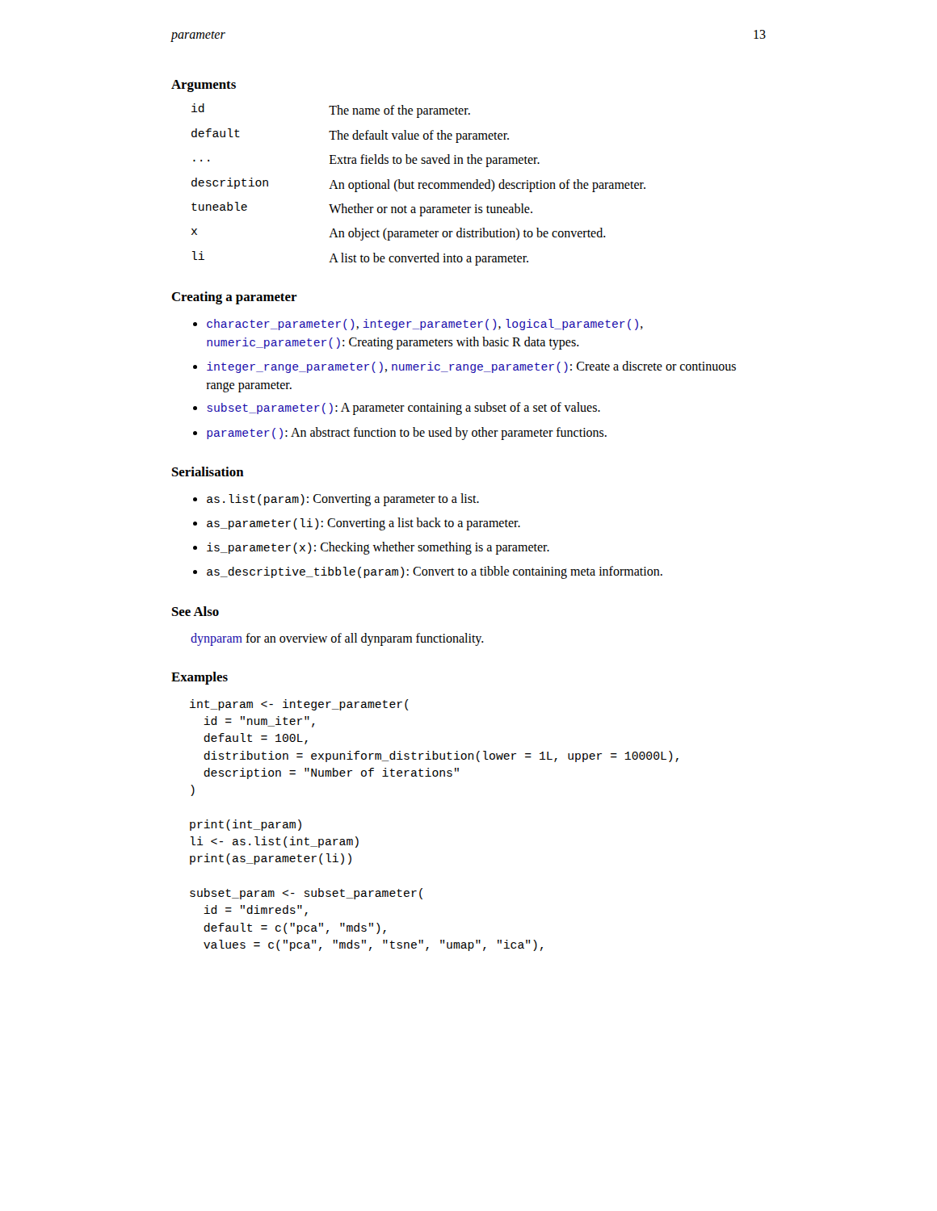parameter 13
Arguments
id
The name of the parameter.
default
The default value of the parameter.
...
Extra fields to be saved in the parameter.
description
An optional (but recommended) description of the parameter.
tuneable
Whether or not a parameter is tuneable.
x
An object (parameter or distribution) to be converted.
li
A list to be converted into a parameter.
Creating a parameter
character_parameter(), integer_parameter(), logical_parameter(), numeric_parameter(): Creating parameters with basic R data types.
integer_range_parameter(), numeric_range_parameter(): Create a discrete or continuous range parameter.
subset_parameter(): A parameter containing a subset of a set of values.
parameter(): An abstract function to be used by other parameter functions.
Serialisation
as.list(param): Converting a parameter to a list.
as_parameter(li): Converting a list back to a parameter.
is_parameter(x): Checking whether something is a parameter.
as_descriptive_tibble(param): Convert to a tibble containing meta information.
See Also
dynparam for an overview of all dynparam functionality.
Examples
int_param <- integer_parameter(
  id = "num_iter",
  default = 100L,
  distribution = expuniform_distribution(lower = 1L, upper = 10000L),
  description = "Number of iterations"
)

print(int_param)
li <- as.list(int_param)
print(as_parameter(li))

subset_param <- subset_parameter(
  id = "dimreds",
  default = c("pca", "mds"),
  values = c("pca", "mds", "tsne", "umap", "ica"),